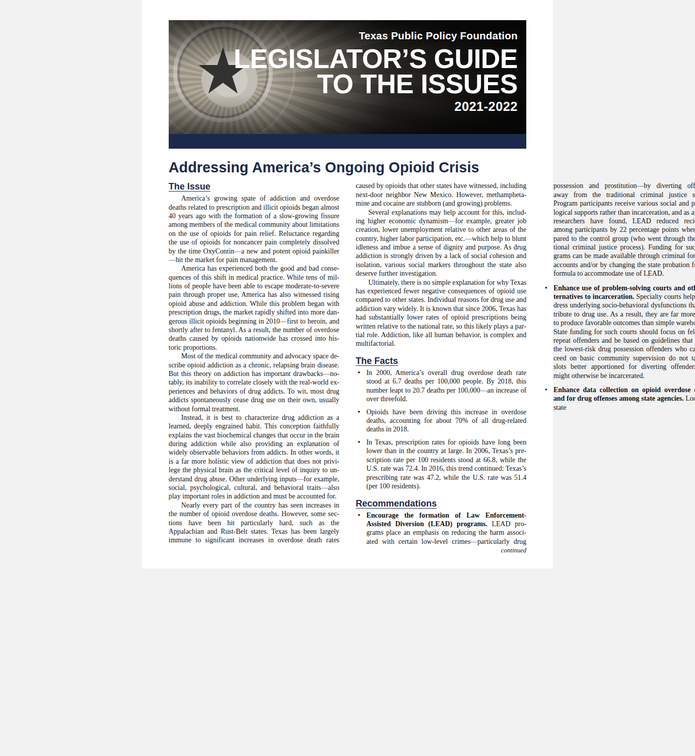Texas Public Policy Foundation
LEGISLATOR’S GUIDETO THE ISSUES
2021-2022
Addressing America’s Ongoing Opioid Crisis
The Issue
America’s growing spate of addiction and overdose deaths related to prescription and illicit opioids began almost 40 years ago with the formation of a slow-growing fissure among members of the medical community about limitations on the use of opioids for pain relief. Reluctance regarding the use of opioids for noncancer pain completely dissolved by the time OxyContin—a new and potent opioid painkiller—hit the market for pain management.
America has experienced both the good and bad consequences of this shift in medical practice. While tens of millions of people have been able to escape moderate-to-severe pain through proper use, America has also witnessed rising opioid abuse and addiction. While this problem began with prescription drugs, the market rapidly shifted into more dangerous illicit opioids beginning in 2010—first to heroin, and shortly after to fentanyl. As a result, the number of overdose deaths caused by opioids nationwide has crossed into historic proportions.
Most of the medical community and advocacy space describe opioid addiction as a chronic, relapsing brain disease. But this theory on addiction has important drawbacks—notably, its inability to correlate closely with the real-world experiences and behaviors of drug addicts. To wit, most drug addicts spontaneously cease drug use on their own, usually without formal treatment.
Instead, it is best to characterize drug addiction as a learned, deeply engrained habit. This conception faithfully explains the vast biochemical changes that occur in the brain during addiction while also providing an explanation of widely observable behaviors from addicts. In other words, it is a far more holistic view of addiction that does not privilege the physical brain as the critical level of inquiry to understand drug abuse. Other underlying inputs—for example, social, psychological, cultural, and behavioral traits—also play important roles in addiction and must be accounted for.
Nearly every part of the country has seen increases in the number of opioid overdose deaths. However, some sections have been hit particularly hard, such as the Appalachian and Rust-Belt states. Texas has been largely immune to significant increases in overdose death rates caused by opioids that other states have witnessed, including next-door neighbor New Mexico. However, methamphetamine and cocaine are stubborn (and growing) problems.
Several explanations may help account for this, including higher economic dynamism—for example, greater job creation, lower unemployment relative to other areas of the country, higher labor participation, etc.—which help to blunt idleness and imbue a sense of dignity and purpose. As drug addiction is strongly driven by a lack of social cohesion and isolation, various social markers throughout the state also deserve further investigation.
Ultimately, there is no simple explanation for why Texas has experienced fewer negative consequences of opioid use compared to other states. Individual reasons for drug use and addiction vary widely. It is known that since 2006, Texas has had substantially lower rates of opioid prescriptions being written relative to the national rate, so this likely plays a partial role. Addiction, like all human behavior, is complex and multifactorial.
The Facts
In 2000, America’s overall drug overdose death rate stood at 6.7 deaths per 100,000 people. By 2018, this number leapt to 20.7 deaths per 100,000—an increase of over threefold.
Opioids have been driving this increase in overdose deaths, accounting for about 70% of all drug-related deaths in 2018.
In Texas, prescription rates for opioids have long been lower than in the country at large. In 2006, Texas’s prescription rate per 100 residents stood at 66.8, while the U.S. rate was 72.4. In 2016, this trend continued: Texas’s prescribing rate was 47.2, while the U.S. rate was 51.4 (per 100 residents).
Recommendations
Encourage the formation of Law Enforcement-Assisted Diversion (LEAD) programs. LEAD programs place an emphasis on reducing the harm associated with certain low-level crimes—particularly drug possession and prostitution—by diverting offenders away from the traditional criminal justice system. Program participants receive various social and psychological supports rather than incarceration, and as a result, researchers have found, LEAD reduced recidivism among participants by 22 percentage points when compared to the control group (who went through the traditional criminal justice process). Funding for such programs can be made available through criminal forfeiture accounts and/or by changing the state probation funding formula to accommodate use of LEAD.
Enhance use of problem-solving courts and other alternatives to incarceration. Specialty courts help to address underlying socio-behavioral dysfunctions that contribute to drug use. As a result, they are far more likely to produce favorable outcomes than simple warehousing. State funding for such courts should focus on felony or repeat offenders and be based on guidelines that ensure the lowest-risk drug possession offenders who can succeed on basic community supervision do not take up slots better apportioned for diverting offenders who might otherwise be incarcerated.
Enhance data collection on opioid overdose deaths and for drug offenses among state agencies. Local and state
continued